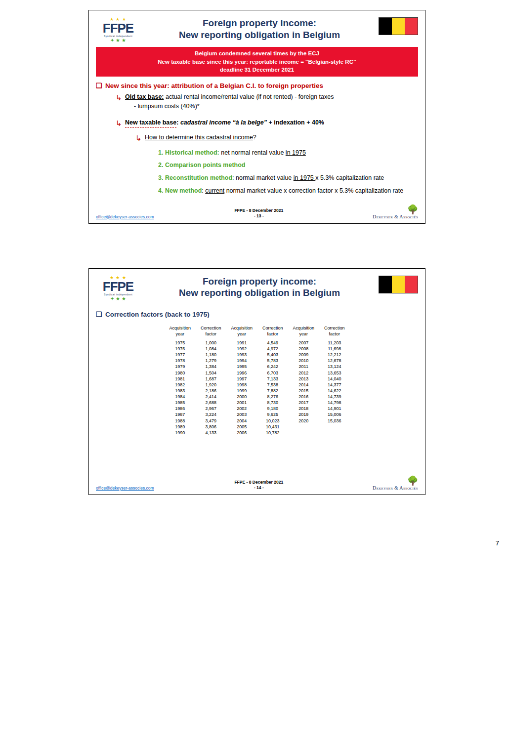★ ★ ★
FFPE
Syndicat indépendant
✦ ★ ★
Foreign property income:
New reporting obligation in Belgium
Belgium condemned several times by the ECJ
New taxable base since this year: reportable income = "Belgian-style RC”
deadline 31 December 2021
❑New since this year: attribution of a Belgian C.I. to foreign properties
↳ Old tax base: actual rental income/rental value (if not rented) - foreign taxes
- lumpsum costs (40%)*
↳ New taxable base: cadastral income “à la belge” + indexation + 40%
↳ How to determine this cadastral income?
Historical method: net normal rental value in 1975
Comparison points method
Reconstitution method: normal market value in 1975 x 5.3% capitalization rate
New method: current normal market value x correction factor x 5.3% capitalization rate
office@dekeyser-associes.com
FFPE - 8 December 2021
- 13 -
🌳
Dekeyser & Associés
★ ★ ★
FFPE
Syndicat indépendant
✦ ★ ★
Foreign property income:
New reporting obligation in Belgium
❑Correction factors (back to 1975)
| Acquisition year | Correction factor | Acquisition year | Correction factor | Acquisition year | Correction factor |
| --- | --- | --- | --- | --- | --- |
| 1975 | 1,000 | 1991 | 4,549 | 2007 | 11,203 |
| 1976 | 1,084 | 1992 | 4,972 | 2008 | 11,698 |
| 1977 | 1,180 | 1993 | 5,403 | 2009 | 12,212 |
| 1978 | 1,279 | 1994 | 5,783 | 2010 | 12,678 |
| 1979 | 1,384 | 1995 | 6,242 | 2011 | 13,124 |
| 1980 | 1,504 | 1996 | 6,703 | 2012 | 13,653 |
| 1981 | 1,687 | 1997 | 7,133 | 2013 | 14,040 |
| 1982 | 1,920 | 1998 | 7,538 | 2014 | 14,377 |
| 1983 | 2,186 | 1999 | 7,882 | 2015 | 14,622 |
| 1984 | 2,414 | 2000 | 8,276 | 2016 | 14,739 |
| 1985 | 2,688 | 2001 | 8,730 | 2017 | 14,798 |
| 1986 | 2,967 | 2002 | 9,180 | 2018 | 14,901 |
| 1987 | 3,224 | 2003 | 9,625 | 2019 | 15,006 |
| 1988 | 3,479 | 2004 | 10,023 | 2020 | 15,036 |
| 1989 | 3,806 | 2005 | 10,431 | | |
| 1990 | 4,133 | 2006 | 10,782 | | |
office@dekeyser-associes.com
FFPE - 8 December 2021
- 14 -
🌳
Dekeyser & Associés
7